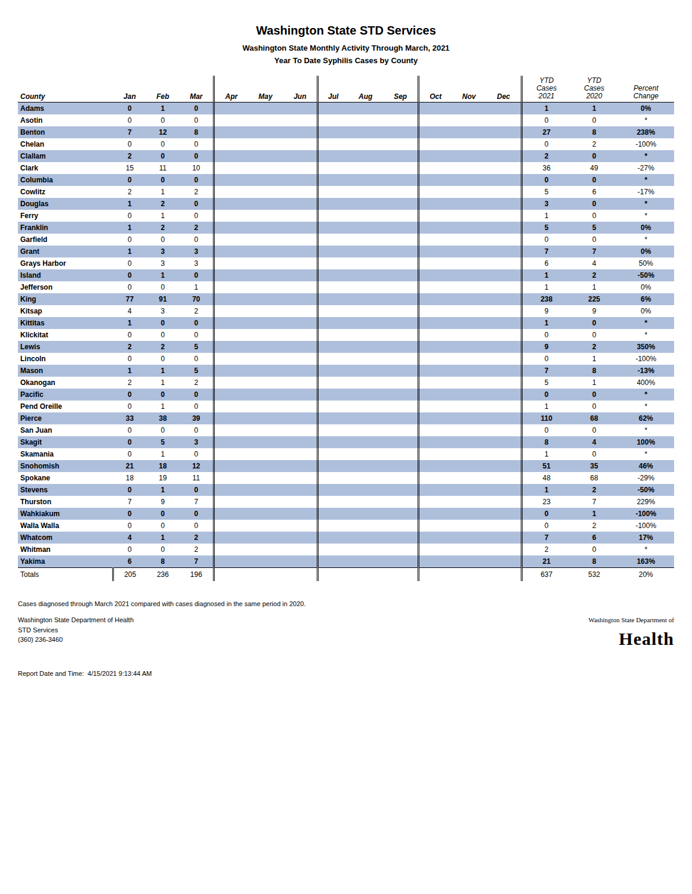Washington State STD Services
Washington State Monthly Activity Through March, 2021
Year To Date Syphilis Cases by County
| County | Jan | Feb | Mar | Apr | May | Jun | Jul | Aug | Sep | Oct | Nov | Dec | YTD Cases 2021 | YTD Cases 2020 | Percent Change |
| --- | --- | --- | --- | --- | --- | --- | --- | --- | --- | --- | --- | --- | --- | --- | --- |
| Adams | 0 | 1 | 0 | | | | | | | | | | 1 | 1 | 0% |
| Asotin | 0 | 0 | 0 | | | | | | | | | | 0 | 0 | * |
| Benton | 7 | 12 | 8 | | | | | | | | | | 27 | 8 | 238% |
| Chelan | 0 | 0 | 0 | | | | | | | | | | 0 | 2 | -100% |
| Clallam | 2 | 0 | 0 | | | | | | | | | | 2 | 0 | * |
| Clark | 15 | 11 | 10 | | | | | | | | | | 36 | 49 | -27% |
| Columbia | 0 | 0 | 0 | | | | | | | | | | 0 | 0 | * |
| Cowlitz | 2 | 1 | 2 | | | | | | | | | | 5 | 6 | -17% |
| Douglas | 1 | 2 | 0 | | | | | | | | | | 3 | 0 | * |
| Ferry | 0 | 1 | 0 | | | | | | | | | | 1 | 0 | * |
| Franklin | 1 | 2 | 2 | | | | | | | | | | 5 | 5 | 0% |
| Garfield | 0 | 0 | 0 | | | | | | | | | | 0 | 0 | * |
| Grant | 1 | 3 | 3 | | | | | | | | | | 7 | 7 | 0% |
| Grays Harbor | 0 | 3 | 3 | | | | | | | | | | 6 | 4 | 50% |
| Island | 0 | 1 | 0 | | | | | | | | | | 1 | 2 | -50% |
| Jefferson | 0 | 0 | 1 | | | | | | | | | | 1 | 1 | 0% |
| King | 77 | 91 | 70 | | | | | | | | | | 238 | 225 | 6% |
| Kitsap | 4 | 3 | 2 | | | | | | | | | | 9 | 9 | 0% |
| Kittitas | 1 | 0 | 0 | | | | | | | | | | 1 | 0 | * |
| Klickitat | 0 | 0 | 0 | | | | | | | | | | 0 | 0 | * |
| Lewis | 2 | 2 | 5 | | | | | | | | | | 9 | 2 | 350% |
| Lincoln | 0 | 0 | 0 | | | | | | | | | | 0 | 1 | -100% |
| Mason | 1 | 1 | 5 | | | | | | | | | | 7 | 8 | -13% |
| Okanogan | 2 | 1 | 2 | | | | | | | | | | 5 | 1 | 400% |
| Pacific | 0 | 0 | 0 | | | | | | | | | | 0 | 0 | * |
| Pend Oreille | 0 | 1 | 0 | | | | | | | | | | 1 | 0 | * |
| Pierce | 33 | 38 | 39 | | | | | | | | | | 110 | 68 | 62% |
| San Juan | 0 | 0 | 0 | | | | | | | | | | 0 | 0 | * |
| Skagit | 0 | 5 | 3 | | | | | | | | | | 8 | 4 | 100% |
| Skamania | 0 | 1 | 0 | | | | | | | | | | 1 | 0 | * |
| Snohomish | 21 | 18 | 12 | | | | | | | | | | 51 | 35 | 46% |
| Spokane | 18 | 19 | 11 | | | | | | | | | | 48 | 68 | -29% |
| Stevens | 0 | 1 | 0 | | | | | | | | | | 1 | 2 | -50% |
| Thurston | 7 | 9 | 7 | | | | | | | | | | 23 | 7 | 229% |
| Wahkiakum | 0 | 0 | 0 | | | | | | | | | | 0 | 1 | -100% |
| Walla Walla | 0 | 0 | 0 | | | | | | | | | | 0 | 2 | -100% |
| Whatcom | 4 | 1 | 2 | | | | | | | | | | 7 | 6 | 17% |
| Whitman | 0 | 0 | 2 | | | | | | | | | | 2 | 0 | * |
| Yakima | 6 | 8 | 7 | | | | | | | | | | 21 | 8 | 163% |
| Totals | 205 | 236 | 196 | | | | | | | | | | 637 | 532 | 20% |
Cases diagnosed through March 2021 compared with cases diagnosed in the same period in 2020.
Washington State Department of Health
STD Services
(360) 236-3460
Washington State Department of Health
Report Date and Time: 4/15/2021 9:13:44 AM